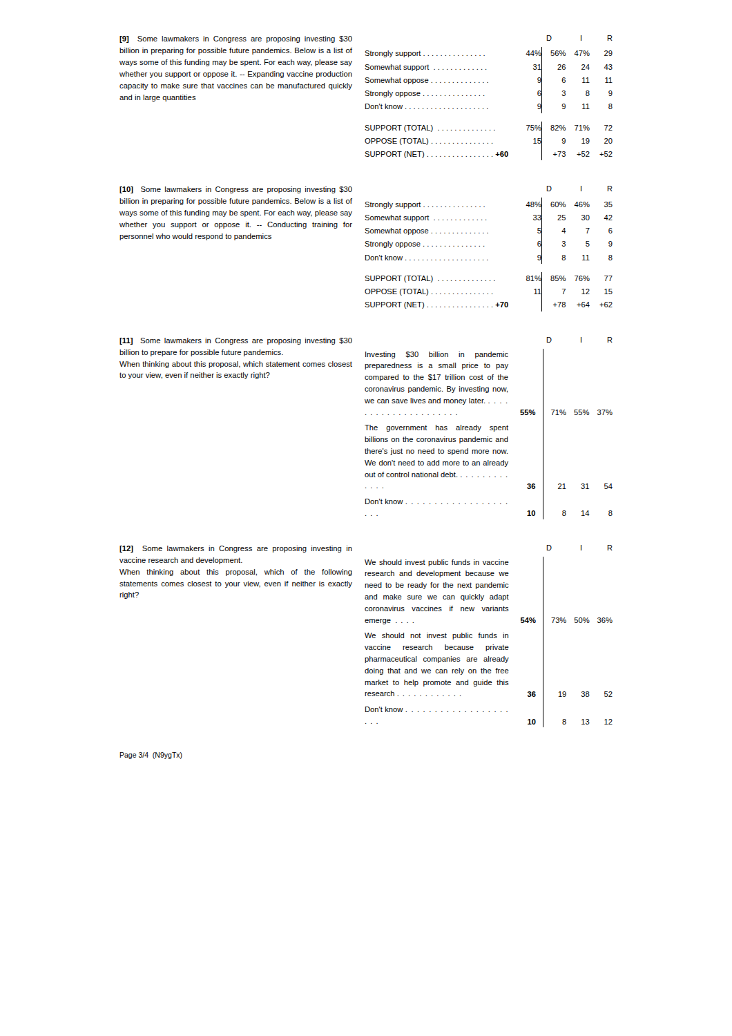[9] Some lawmakers in Congress are proposing investing $30 billion in preparing for possible future pandemics. Below is a list of ways some of this funding may be spent. For each way, please say whether you support or oppose it. -- Expanding vaccine production capacity to make sure that vaccines can be manufactured quickly and in large quantities
DIR
| Strongly support . . . . . . . . . . . . . . . | 44% | 56% | 47% | 29 |
| Somewhat support . . . . . . . . . . . . . | 31 | 26 | 24 | 43 |
| Somewhat oppose . . . . . . . . . . . . . . | 9 | 6 | 11 | 11 |
| Strongly oppose . . . . . . . . . . . . . . . | 6 | 3 | 8 | 9 |
| Don't know . . . . . . . . . . . . . . . . . . . . | 9 | 9 | 11 | 8 |
| SUPPORT (TOTAL) . . . . . . . . . . . . . . | 75% | 82% | 71% | 72 |
| OPPOSE (TOTAL) . . . . . . . . . . . . . . . | 15 | 9 | 19 | 20 |
| SUPPORT (NET) . . . . . . . . . . . . . . . . +60 | | +73 | +52 | +52 |
[10] Some lawmakers in Congress are proposing investing $30 billion in preparing for possible future pandemics. Below is a list of ways some of this funding may be spent. For each way, please say whether you support or oppose it. -- Conducting training for personnel who would respond to pandemics
DIR
| Strongly support . . . . . . . . . . . . . . . | 48% | 60% | 46% | 35 |
| Somewhat support . . . . . . . . . . . . . | 33 | 25 | 30 | 42 |
| Somewhat oppose . . . . . . . . . . . . . . | 5 | 4 | 7 | 6 |
| Strongly oppose . . . . . . . . . . . . . . . | 6 | 3 | 5 | 9 |
| Don't know . . . . . . . . . . . . . . . . . . . . | 9 | 8 | 11 | 8 |
| SUPPORT (TOTAL) . . . . . . . . . . . . . . | 81% | 85% | 76% | 77 |
| OPPOSE (TOTAL) . . . . . . . . . . . . . . . | 11 | 7 | 12 | 15 |
| SUPPORT (NET) . . . . . . . . . . . . . . . . +70 | | +78 | +64 | +62 |
[11] Some lawmakers in Congress are proposing investing $30 billion to prepare for possible future pandemics.
When thinking about this proposal, which statement comes closest to your view, even if neither is exactly right?
DIR
| Investing $30 billion in pandemic preparedness is a small price to pay compared to the $17 trillion cost of the coronavirus pandemic. By investing now, we can save lives and money later. . . . . . . . . . . . . . . . . . . . . . | 55% | 71% | 55% | 37% |
| The government has already spent billions on the coronavirus pandemic and there's just no need to spend more now. We don't need to add more to an already out of control national debt. . . . . . . . . . . . . . | 36 | 21 | 31 | 54 |
| Don't know . . . . . . . . . . . . . . . . . . . . . | 10 | 8 | 14 | 8 |
[12] Some lawmakers in Congress are proposing investing in vaccine research and development.
When thinking about this proposal, which of the following statements comes closest to your view, even if neither is exactly right?
DIR
| We should invest public funds in vaccine research and development because we need to be ready for the next pandemic and make sure we can quickly adapt coronavirus vaccines if new variants emerge . . . . | 54% | 73% | 50% | 36% |
| We should not invest public funds in vaccine research because private pharmaceutical companies are already doing that and we can rely on the free market to help promote and guide this research . . . . . . . . . . . . | 36 | 19 | 38 | 52 |
| Don't know . . . . . . . . . . . . . . . . . . . . . | 10 | 8 | 13 | 12 |
Page 3/4 (N9ygTx)